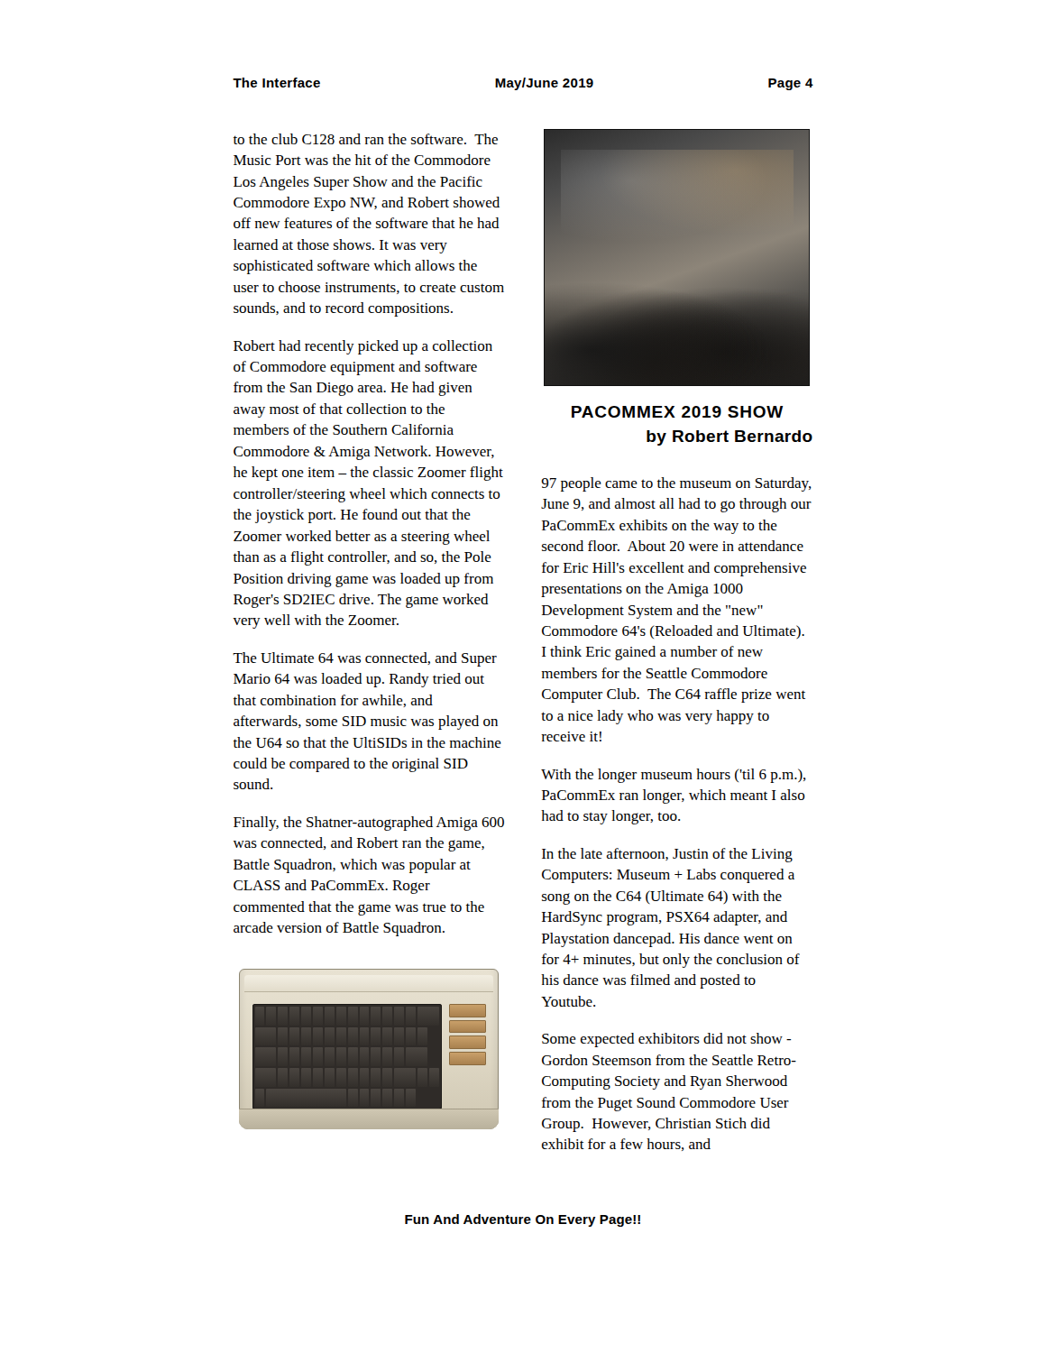The Interface
May/June 2019
Page 4
to the club C128 and ran the software. The Music Port was the hit of the Commodore Los Angeles Super Show and the Pacific Commodore Expo NW, and Robert showed off new features of the software that he had learned at those shows. It was very sophisticated software which allows the user to choose instruments, to create custom sounds, and to record compositions.
Robert had recently picked up a collection of Commodore equipment and software from the San Diego area. He had given away most of that collection to the members of the Southern California Commodore & Amiga Network. However, he kept one item – the classic Zoomer flight controller/steering wheel which connects to the joystick port. He found out that the Zoomer worked better as a steering wheel than as a flight controller, and so, the Pole Position driving game was loaded up from Roger's SD2IEC drive. The game worked very well with the Zoomer.
The Ultimate 64 was connected, and Super Mario 64 was loaded up. Randy tried out that combination for awhile, and afterwards, some SID music was played on the U64 so that the UltiSIDs in the machine could be compared to the original SID sound.
Finally, the Shatner-autographed Amiga 600 was connected, and Robert ran the game, Battle Squadron, which was popular at CLASS and PaCommEx. Roger commented that the game was true to the arcade version of Battle Squadron.
PACOMMEX 2019 SHOW
by Robert Bernardo
97 people came to the museum on Saturday, June 9, and almost all had to go through our PaCommEx exhibits on the way to the second floor. About 20 were in attendance for Eric Hill's excellent and comprehensive presentations on the Amiga 1000 Development System and the "new" Commodore 64's (Reloaded and Ultimate). I think Eric gained a number of new members for the Seattle Commodore Computer Club. The C64 raffle prize went to a nice lady who was very happy to receive it!
With the longer museum hours ('til 6 p.m.), PaCommEx ran longer, which meant I also had to stay longer, too.
In the late afternoon, Justin of the Living Computers: Museum + Labs conquered a song on the C64 (Ultimate 64) with the HardSync program, PSX64 adapter, and Playstation dancepad. His dance went on for 4+ minutes, but only the conclusion of his dance was filmed and posted to Youtube.
Some expected exhibitors did not show - Gordon Steemson from the Seattle Retro-Computing Society and Ryan Sherwood from the Puget Sound Commodore User Group. However, Christian Stich did exhibit for a few hours, and
Fun And Adventure On Every Page!!